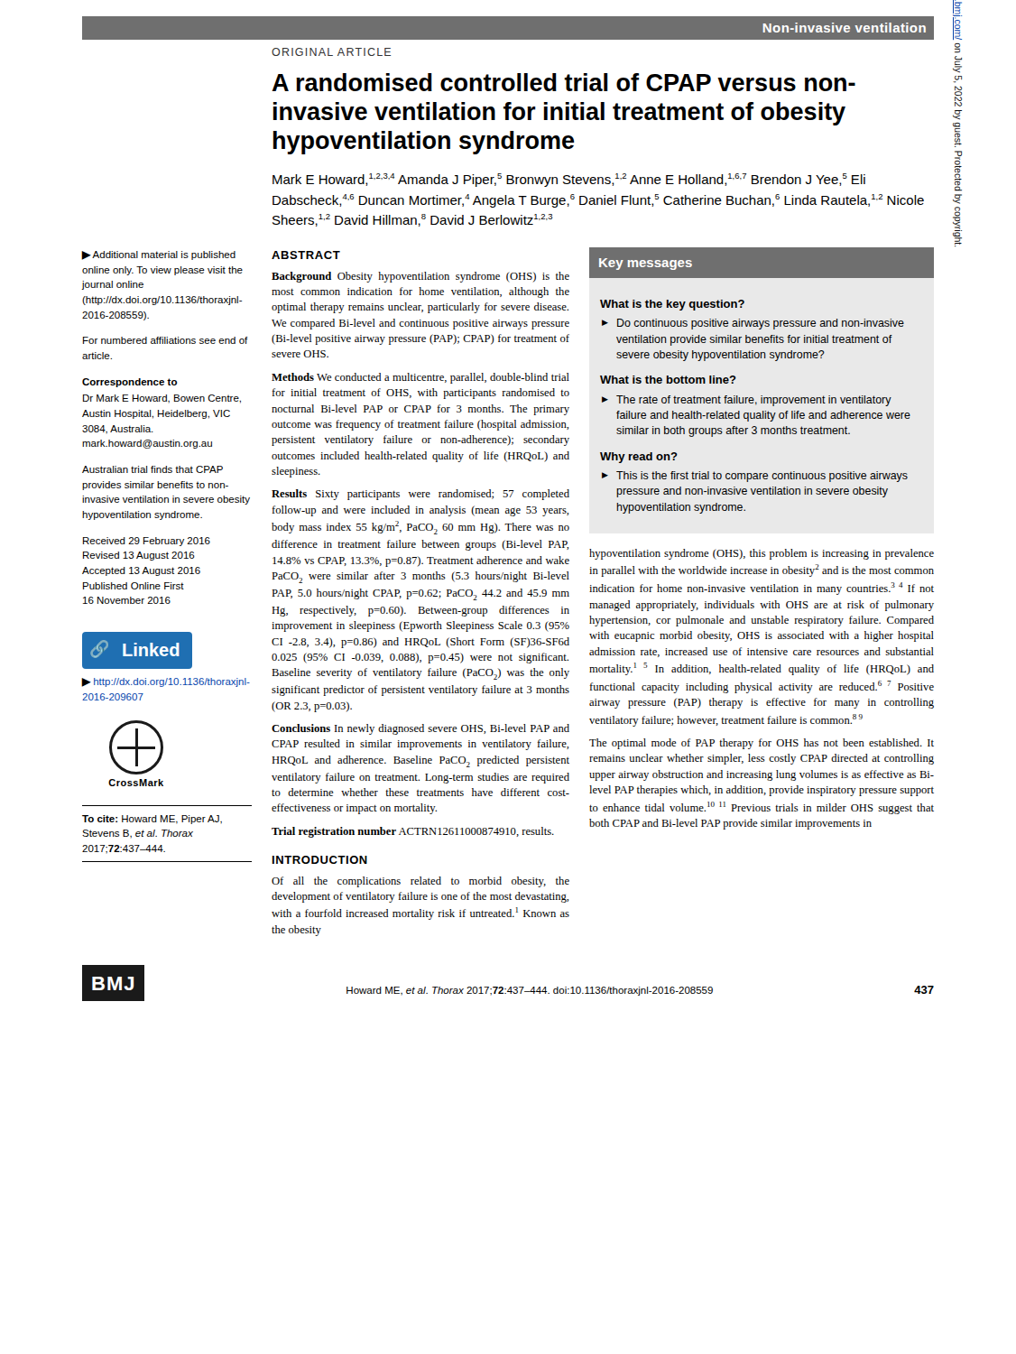Thorax: first published as 10.1136/thoraxjnl-2016-208559 on 15 November 2016. Downloaded from http://thorax.bmj.com/ on July 5, 2022 by guest. Protected by copyright.
Non-invasive ventilation
ORIGINAL ARTICLE
A randomised controlled trial of CPAP versus non-invasive ventilation for initial treatment of obesity hypoventilation syndrome
Mark E Howard,1,2,3,4 Amanda J Piper,5 Bronwyn Stevens,1,2 Anne E Holland,1,6,7 Brendon J Yee,5 Eli Dabscheck,4,6 Duncan Mortimer,4 Angela T Burge,6 Daniel Flunt,5 Catherine Buchan,6 Linda Rautela,1,2 Nicole Sheers,1,2 David Hillman,8 David J Berlowitz1,2,3
▶ Additional material is published online only. To view please visit the journal online (http://dx.doi.org/10.1136/thoraxjnl-2016-208559).
For numbered affiliations see end of article.
Correspondence to
Dr Mark E Howard, Bowen Centre, Austin Hospital, Heidelberg, VIC 3084, Australia. mark.howard@austin.org.au
Australian trial finds that CPAP provides similar benefits to non-invasive ventilation in severe obesity hypoventilation syndrome.
Received 29 February 2016
Revised 13 August 2016
Accepted 13 August 2016
Published Online First
16 November 2016
🔗Linked
▶ http://dx.doi.org/10.1136/thoraxjnl-2016-209607
CrossMark
To cite: Howard ME, Piper AJ, Stevens B, et al. Thorax 2017;72:437–444.
ABSTRACT
Background Obesity hypoventilation syndrome (OHS) is the most common indication for home ventilation, although the optimal therapy remains unclear, particularly for severe disease. We compared Bi-level and continuous positive airways pressure (Bi-level positive airway pressure (PAP); CPAP) for treatment of severe OHS.
Methods We conducted a multicentre, parallel, double-blind trial for initial treatment of OHS, with participants randomised to nocturnal Bi-level PAP or CPAP for 3 months. The primary outcome was frequency of treatment failure (hospital admission, persistent ventilatory failure or non-adherence); secondary outcomes included health-related quality of life (HRQoL) and sleepiness.
Results Sixty participants were randomised; 57 completed follow-up and were included in analysis (mean age 53 years, body mass index 55 kg/m2, PaCO2 60 mm Hg). There was no difference in treatment failure between groups (Bi-level PAP, 14.8% vs CPAP, 13.3%, p=0.87). Treatment adherence and wake PaCO2 were similar after 3 months (5.3 hours/night Bi-level PAP, 5.0 hours/night CPAP, p=0.62; PaCO2 44.2 and 45.9 mm Hg, respectively, p=0.60). Between-group differences in improvement in sleepiness (Epworth Sleepiness Scale 0.3 (95% CI -2.8, 3.4), p=0.86) and HRQoL (Short Form (SF)36-SF6d 0.025 (95% CI -0.039, 0.088), p=0.45) were not significant. Baseline severity of ventilatory failure (PaCO2) was the only significant predictor of persistent ventilatory failure at 3 months (OR 2.3, p=0.03).
Conclusions In newly diagnosed severe OHS, Bi-level PAP and CPAP resulted in similar improvements in ventilatory failure, HRQoL and adherence. Baseline PaCO2 predicted persistent ventilatory failure on treatment. Long-term studies are required to determine whether these treatments have different cost-effectiveness or impact on mortality.
Trial registration number ACTRN12611000874910, results.
INTRODUCTION
Of all the complications related to morbid obesity, the development of ventilatory failure is one of the most devastating, with a fourfold increased mortality risk if untreated.1 Known as the obesity
Key messages
What is the key question?
Do continuous positive airways pressure and non-invasive ventilation provide similar benefits for initial treatment of severe obesity hypoventilation syndrome?
What is the bottom line?
The rate of treatment failure, improvement in ventilatory failure and health-related quality of life and adherence were similar in both groups after 3 months treatment.
Why read on?
This is the first trial to compare continuous positive airways pressure and non-invasive ventilation in severe obesity hypoventilation syndrome.
hypoventilation syndrome (OHS), this problem is increasing in prevalence in parallel with the worldwide increase in obesity2 and is the most common indication for home non-invasive ventilation in many countries.3 4 If not managed appropriately, individuals with OHS are at risk of pulmonary hypertension, cor pulmonale and unstable respiratory failure. Compared with eucapnic morbid obesity, OHS is associated with a higher hospital admission rate, increased use of intensive care resources and substantial mortality.1 5 In addition, health-related quality of life (HRQoL) and functional capacity including physical activity are reduced.6 7 Positive airway pressure (PAP) therapy is effective for many in controlling ventilatory failure; however, treatment failure is common.8 9
The optimal mode of PAP therapy for OHS has not been established. It remains unclear whether simpler, less costly CPAP directed at controlling upper airway obstruction and increasing lung volumes is as effective as Bi-level PAP therapies which, in addition, provide inspiratory pressure support to enhance tidal volume.10 11 Previous trials in milder OHS suggest that both CPAP and Bi-level PAP provide similar improvements in
BMJ
Howard ME, et al. Thorax 2017;72:437–444. doi:10.1136/thoraxjnl-2016-208559
437